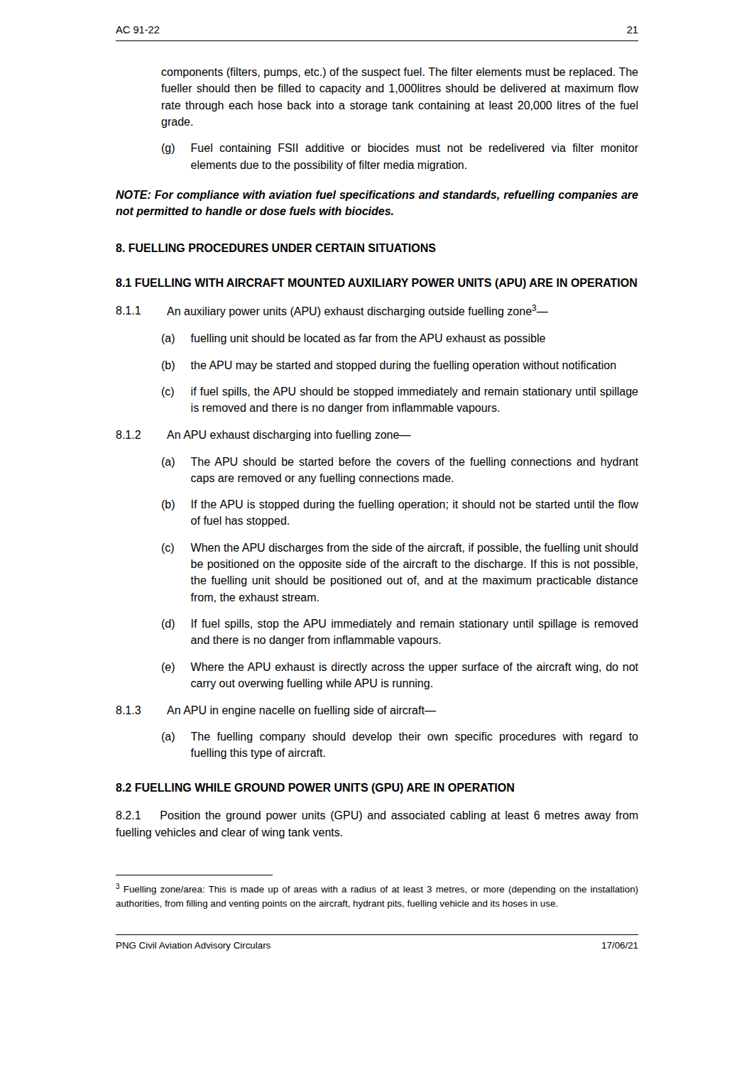AC 91-22 21
components (filters, pumps, etc.) of the suspect fuel. The filter elements must be replaced. The fueller should then be filled to capacity and 1,000litres should be delivered at maximum flow rate through each hose back into a storage tank containing at least 20,000 litres of the fuel grade.
(g) Fuel containing FSII additive or biocides must not be redelivered via filter monitor elements due to the possibility of filter media migration.
NOTE: For compliance with aviation fuel specifications and standards, refuelling companies are not permitted to handle or dose fuels with biocides.
8. FUELLING PROCEDURES UNDER CERTAIN SITUATIONS
8.1 FUELLING WITH AIRCRAFT MOUNTED AUXILIARY POWER UNITS (APU) ARE IN OPERATION
8.1.1 An auxiliary power units (APU) exhaust discharging outside fuelling zone3—
(a) fuelling unit should be located as far from the APU exhaust as possible
(b) the APU may be started and stopped during the fuelling operation without notification
(c) if fuel spills, the APU should be stopped immediately and remain stationary until spillage is removed and there is no danger from inflammable vapours.
8.1.2 An APU exhaust discharging into fuelling zone—
(a) The APU should be started before the covers of the fuelling connections and hydrant caps are removed or any fuelling connections made.
(b) If the APU is stopped during the fuelling operation; it should not be started until the flow of fuel has stopped.
(c) When the APU discharges from the side of the aircraft, if possible, the fuelling unit should be positioned on the opposite side of the aircraft to the discharge. If this is not possible, the fuelling unit should be positioned out of, and at the maximum practicable distance from, the exhaust stream.
(d) If fuel spills, stop the APU immediately and remain stationary until spillage is removed and there is no danger from inflammable vapours.
(e) Where the APU exhaust is directly across the upper surface of the aircraft wing, do not carry out overwing fuelling while APU is running.
8.1.3 An APU in engine nacelle on fuelling side of aircraft—
(a) The fuelling company should develop their own specific procedures with regard to fuelling this type of aircraft.
8.2 FUELLING WHILE GROUND POWER UNITS (GPU) ARE IN OPERATION
8.2.1 Position the ground power units (GPU) and associated cabling at least 6 metres away from fuelling vehicles and clear of wing tank vents.
3 Fuelling zone/area: This is made up of areas with a radius of at least 3 metres, or more (depending on the installation) authorities, from filling and venting points on the aircraft, hydrant pits, fuelling vehicle and its hoses in use.
PNG Civil Aviation Advisory Circulars 17/06/21